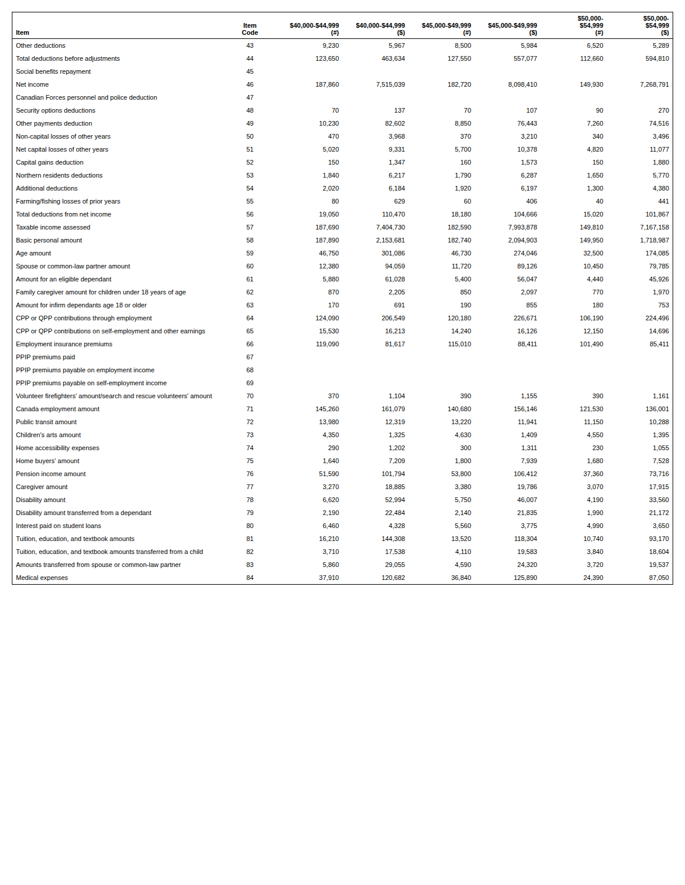| Item | Item Code | $40,000-$44,999 (#) | $40,000-$44,999 ($) | $45,000-$49,999 (#) | $45,000-$49,999 ($) | $50,000- $54,999 (#) | $50,000- $54,999 ($) |
| --- | --- | --- | --- | --- | --- | --- | --- |
| Other deductions | 43 | 9,230 | 5,967 | 8,500 | 5,984 | 6,520 | 5,289 |
| Total deductions before adjustments | 44 | 123,650 | 463,634 | 127,550 | 557,077 | 112,660 | 594,810 |
| Social benefits repayment | 45 | | | | | | |
| Net income | 46 | 187,860 | 7,515,039 | 182,720 | 8,098,410 | 149,930 | 7,268,791 |
| Canadian Forces personnel and police deduction | 47 | | | | | | |
| Security options deductions | 48 | 70 | 137 | 70 | 107 | 90 | 270 |
| Other payments deduction | 49 | 10,230 | 82,602 | 8,850 | 76,443 | 7,260 | 74,516 |
| Non-capital losses of other years | 50 | 470 | 3,968 | 370 | 3,210 | 340 | 3,496 |
| Net capital losses of other years | 51 | 5,020 | 9,331 | 5,700 | 10,378 | 4,820 | 11,077 |
| Capital gains deduction | 52 | 150 | 1,347 | 160 | 1,573 | 150 | 1,880 |
| Northern residents deductions | 53 | 1,840 | 6,217 | 1,790 | 6,287 | 1,650 | 5,770 |
| Additional deductions | 54 | 2,020 | 6,184 | 1,920 | 6,197 | 1,300 | 4,380 |
| Farming/fishing losses of prior years | 55 | 80 | 629 | 60 | 406 | 40 | 441 |
| Total deductions from net income | 56 | 19,050 | 110,470 | 18,180 | 104,666 | 15,020 | 101,867 |
| Taxable income assessed | 57 | 187,690 | 7,404,730 | 182,590 | 7,993,878 | 149,810 | 7,167,158 |
| Basic personal amount | 58 | 187,890 | 2,153,681 | 182,740 | 2,094,903 | 149,950 | 1,718,987 |
| Age amount | 59 | 46,750 | 301,086 | 46,730 | 274,046 | 32,500 | 174,085 |
| Spouse or common-law partner amount | 60 | 12,380 | 94,059 | 11,720 | 89,126 | 10,450 | 79,785 |
| Amount for an eligible dependant | 61 | 5,880 | 61,028 | 5,400 | 56,047 | 4,440 | 45,926 |
| Family caregiver amount for children under 18 years of age | 62 | 870 | 2,205 | 850 | 2,097 | 770 | 1,970 |
| Amount for infirm dependants age 18 or older | 63 | 170 | 691 | 190 | 855 | 180 | 753 |
| CPP or QPP contributions through employment | 64 | 124,090 | 206,549 | 120,180 | 226,671 | 106,190 | 224,496 |
| CPP or QPP contributions on self-employment and other earnings | 65 | 15,530 | 16,213 | 14,240 | 16,126 | 12,150 | 14,696 |
| Employment insurance premiums | 66 | 119,090 | 81,617 | 115,010 | 88,411 | 101,490 | 85,411 |
| PPIP premiums paid | 67 | | | | | | |
| PPIP premiums payable on employment income | 68 | | | | | | |
| PPIP premiums payable on self-employment income | 69 | | | | | | |
| Volunteer firefighters' amount/search and rescue volunteers' amount | 70 | 370 | 1,104 | 390 | 1,155 | 390 | 1,161 |
| Canada employment amount | 71 | 145,260 | 161,079 | 140,680 | 156,146 | 121,530 | 136,001 |
| Public transit amount | 72 | 13,980 | 12,319 | 13,220 | 11,941 | 11,150 | 10,288 |
| Children's arts amount | 73 | 4,350 | 1,325 | 4,630 | 1,409 | 4,550 | 1,395 |
| Home accessibility expenses | 74 | 290 | 1,202 | 300 | 1,311 | 230 | 1,055 |
| Home buyers' amount | 75 | 1,640 | 7,209 | 1,800 | 7,939 | 1,680 | 7,528 |
| Pension income amount | 76 | 51,590 | 101,794 | 53,800 | 106,412 | 37,360 | 73,716 |
| Caregiver amount | 77 | 3,270 | 18,885 | 3,380 | 19,786 | 3,070 | 17,915 |
| Disability amount | 78 | 6,620 | 52,994 | 5,750 | 46,007 | 4,190 | 33,560 |
| Disability amount transferred from a dependant | 79 | 2,190 | 22,484 | 2,140 | 21,835 | 1,990 | 21,172 |
| Interest paid on student loans | 80 | 6,460 | 4,328 | 5,560 | 3,775 | 4,990 | 3,650 |
| Tuition, education, and textbook amounts | 81 | 16,210 | 144,308 | 13,520 | 118,304 | 10,740 | 93,170 |
| Tuition, education, and textbook amounts transferred from a child | 82 | 3,710 | 17,538 | 4,110 | 19,583 | 3,840 | 18,604 |
| Amounts transferred from spouse or common-law partner | 83 | 5,860 | 29,055 | 4,590 | 24,320 | 3,720 | 19,537 |
| Medical expenses | 84 | 37,910 | 120,682 | 36,840 | 125,890 | 24,390 | 87,050 |